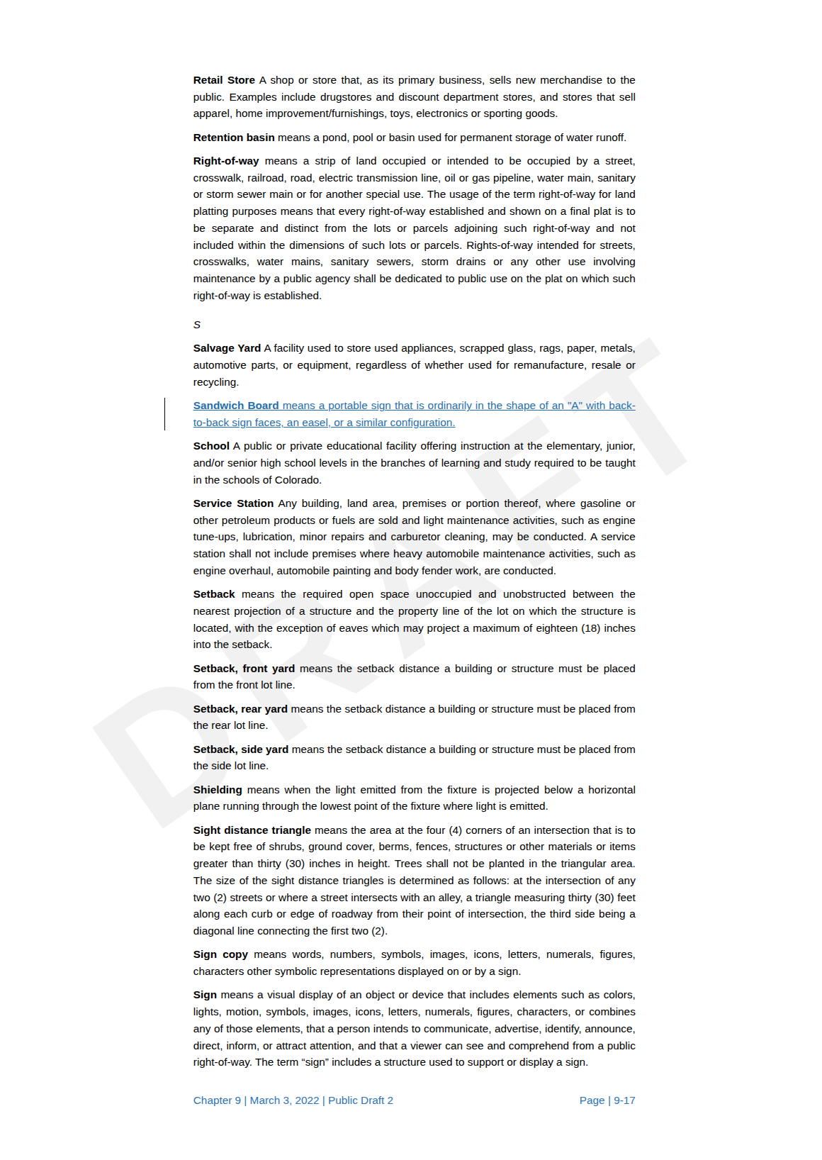DRAFT
Retail Store A shop or store that, as its primary business, sells new merchandise to the public. Examples include drugstores and discount department stores, and stores that sell apparel, home improvement/furnishings, toys, electronics or sporting goods.
Retention basin means a pond, pool or basin used for permanent storage of water runoff.
Right-of-way means a strip of land occupied or intended to be occupied by a street, crosswalk, railroad, road, electric transmission line, oil or gas pipeline, water main, sanitary or storm sewer main or for another special use. The usage of the term right-of-way for land platting purposes means that every right-of-way established and shown on a final plat is to be separate and distinct from the lots or parcels adjoining such right-of-way and not included within the dimensions of such lots or parcels. Rights-of-way intended for streets, crosswalks, water mains, sanitary sewers, storm drains or any other use involving maintenance by a public agency shall be dedicated to public use on the plat on which such right-of-way is established.
S
Salvage Yard A facility used to store used appliances, scrapped glass, rags, paper, metals, automotive parts, or equipment, regardless of whether used for remanufacture, resale or recycling.
Sandwich Board means a portable sign that is ordinarily in the shape of an "A" with back-to-back sign faces, an easel, or a similar configuration.
School A public or private educational facility offering instruction at the elementary, junior, and/or senior high school levels in the branches of learning and study required to be taught in the schools of Colorado.
Service Station Any building, land area, premises or portion thereof, where gasoline or other petroleum products or fuels are sold and light maintenance activities, such as engine tune-ups, lubrication, minor repairs and carburetor cleaning, may be conducted. A service station shall not include premises where heavy automobile maintenance activities, such as engine overhaul, automobile painting and body fender work, are conducted.
Setback means the required open space unoccupied and unobstructed between the nearest projection of a structure and the property line of the lot on which the structure is located, with the exception of eaves which may project a maximum of eighteen (18) inches into the setback.
Setback, front yard means the setback distance a building or structure must be placed from the front lot line.
Setback, rear yard means the setback distance a building or structure must be placed from the rear lot line.
Setback, side yard means the setback distance a building or structure must be placed from the side lot line.
Shielding means when the light emitted from the fixture is projected below a horizontal plane running through the lowest point of the fixture where light is emitted.
Sight distance triangle means the area at the four (4) corners of an intersection that is to be kept free of shrubs, ground cover, berms, fences, structures or other materials or items greater than thirty (30) inches in height. Trees shall not be planted in the triangular area. The size of the sight distance triangles is determined as follows: at the intersection of any two (2) streets or where a street intersects with an alley, a triangle measuring thirty (30) feet along each curb or edge of roadway from their point of intersection, the third side being a diagonal line connecting the first two (2).
Sign copy means words, numbers, symbols, images, icons, letters, numerals, figures, characters other symbolic representations displayed on or by a sign.
Sign means a visual display of an object or device that includes elements such as colors, lights, motion, symbols, images, icons, letters, numerals, figures, characters, or combines any of those elements, that a person intends to communicate, advertise, identify, announce, direct, inform, or attract attention, and that a viewer can see and comprehend from a public right-of-way. The term “sign” includes a structure used to support or display a sign.
Chapter 9 | March 3, 2022 | Public Draft 2
Page | 9-17